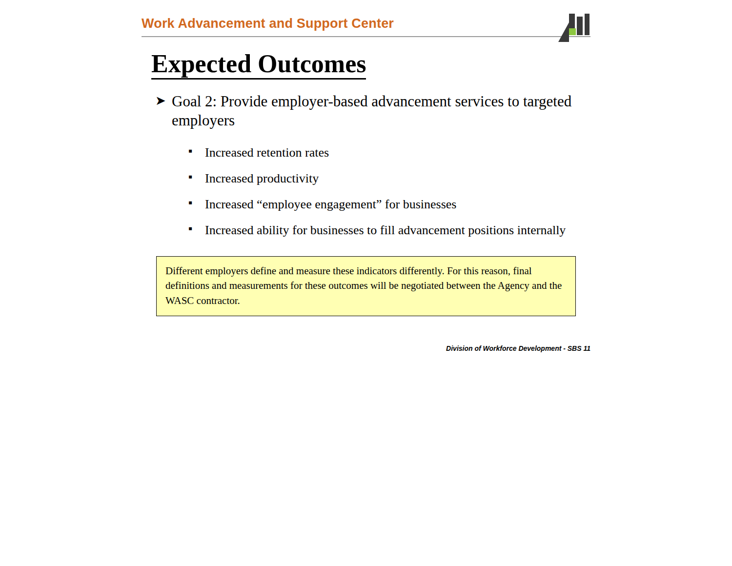Work Advancement and Support Center
Expected Outcomes
Goal 2: Provide employer-based advancement services to targeted employers
Increased retention rates
Increased productivity
Increased “employee engagement” for businesses
Increased ability for businesses to fill advancement positions internally
Different employers define and measure these indicators differently. For this reason, final definitions and measurements for these outcomes will be negotiated between the Agency and the WASC contractor.
Division of Workforce Development - SBS 11